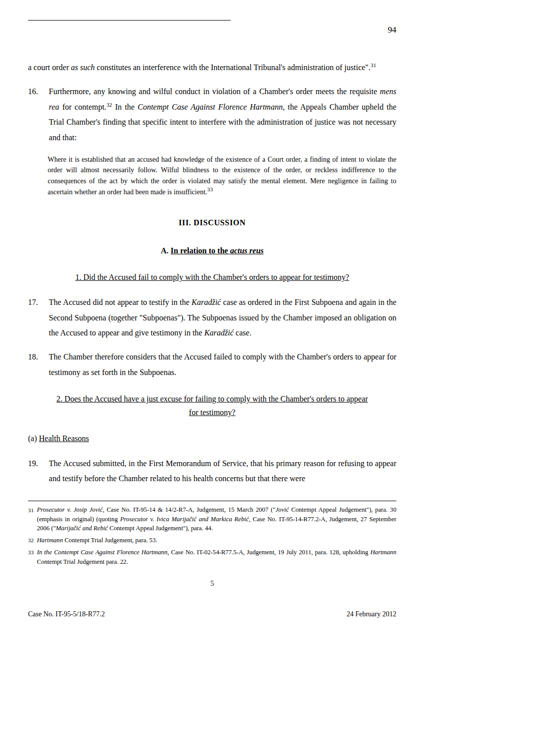94
a court order as such constitutes an interference with the International Tribunal's administration of justice".31
16. Furthermore, any knowing and wilful conduct in violation of a Chamber's order meets the requisite mens rea for contempt.32 In the Contempt Case Against Florence Hartmann, the Appeals Chamber upheld the Trial Chamber's finding that specific intent to interfere with the administration of justice was not necessary and that:
Where it is established that an accused had knowledge of the existence of a Court order, a finding of intent to violate the order will almost necessarily follow. Wilful blindness to the existence of the order, or reckless indifference to the consequences of the act by which the order is violated may satisfy the mental element. Mere negligence in failing to ascertain whether an order had been made is insufficient.33
III. DISCUSSION
A. In relation to the actus reus
1. Did the Accused fail to comply with the Chamber's orders to appear for testimony?
17. The Accused did not appear to testify in the Karadžić case as ordered in the First Subpoena and again in the Second Subpoena (together "Subpoenas"). The Subpoenas issued by the Chamber imposed an obligation on the Accused to appear and give testimony in the Karadžić case.
18. The Chamber therefore considers that the Accused failed to comply with the Chamber's orders to appear for testimony as set forth in the Subpoenas.
2. Does the Accused have a just excuse for failing to comply with the Chamber's orders to appear
for testimony?
(a) Health Reasons
19. The Accused submitted, in the First Memorandum of Service, that his primary reason for refusing to appear and testify before the Chamber related to his health concerns but that there were
31Prosecutor v. Josip Jović, Case No. IT-95-14 & 14/2-R7-A, Judgement, 15 March 2007 ("Jović Contempt Appeal Judgement"), para. 30 (emphasis in original) (quoting Prosecutor v. Ivica Marijačić and Markica Rebić, Case No. IT-95-14-R77.2-A, Judgement, 27 September 2006 ("Marijačić and Rebić Contempt Appeal Judgement"), para. 44.
32Hartmann Contempt Trial Judgement, para. 53.
33In the Contempt Case Against Florence Hartmann, Case No. IT-02-54-R77.5-A, Judgement, 19 July 2011, para. 128, upholding Hartmann Contempt Trial Judgement para. 22.
5
Case No. IT-95-5/18-R77.2 24 February 2012